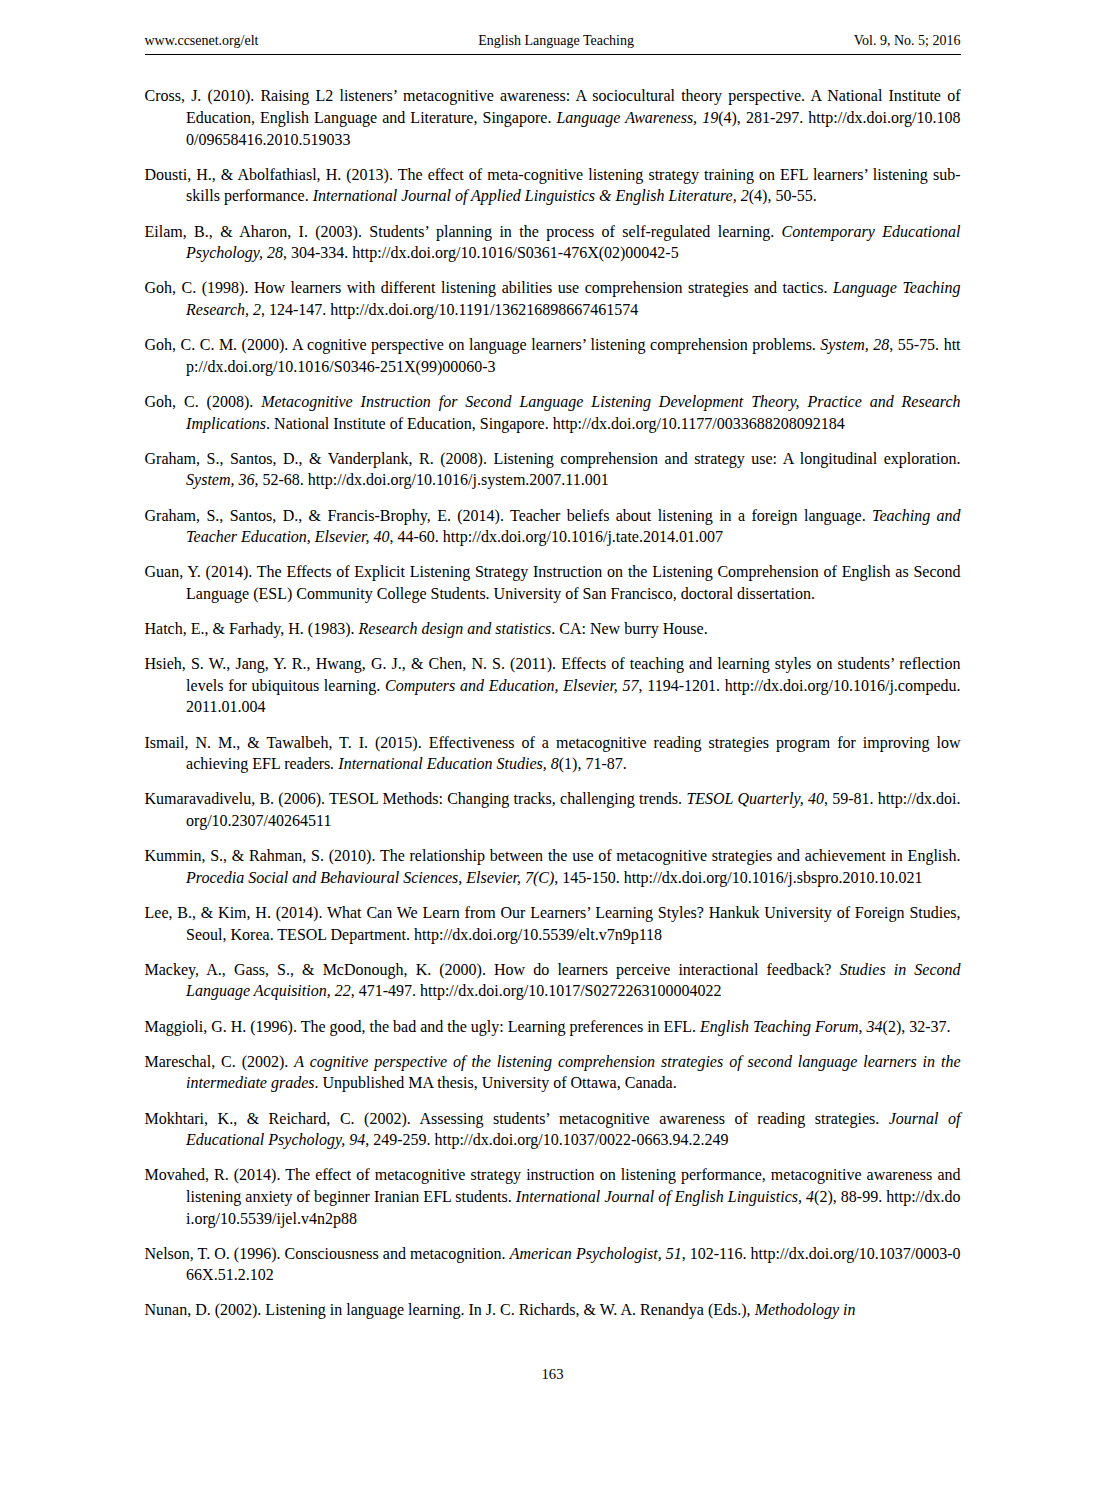www.ccsenet.org/elt English Language Teaching Vol. 9, No. 5; 2016
Cross, J. (2010). Raising L2 listeners’ metacognitive awareness: A sociocultural theory perspective. A National Institute of Education, English Language and Literature, Singapore. Language Awareness, 19(4), 281-297. http://dx.doi.org/10.1080/09658416.2010.519033
Dousti, H., & Abolfathiasl, H. (2013). The effect of meta-cognitive listening strategy training on EFL learners’ listening sub-skills performance. International Journal of Applied Linguistics & English Literature, 2(4), 50-55.
Eilam, B., & Aharon, I. (2003). Students’ planning in the process of self-regulated learning. Contemporary Educational Psychology, 28, 304-334. http://dx.doi.org/10.1016/S0361-476X(02)00042-5
Goh, C. (1998). How learners with different listening abilities use comprehension strategies and tactics. Language Teaching Research, 2, 124-147. http://dx.doi.org/10.1191/136216898667461574
Goh, C. C. M. (2000). A cognitive perspective on language learners’ listening comprehension problems. System, 28, 55-75. http://dx.doi.org/10.1016/S0346-251X(99)00060-3
Goh, C. (2008). Metacognitive Instruction for Second Language Listening Development Theory, Practice and Research Implications. National Institute of Education, Singapore. http://dx.doi.org/10.1177/0033688208092184
Graham, S., Santos, D., & Vanderplank, R. (2008). Listening comprehension and strategy use: A longitudinal exploration. System, 36, 52-68. http://dx.doi.org/10.1016/j.system.2007.11.001
Graham, S., Santos, D., & Francis-Brophy, E. (2014). Teacher beliefs about listening in a foreign language. Teaching and Teacher Education, Elsevier, 40, 44-60. http://dx.doi.org/10.1016/j.tate.2014.01.007
Guan, Y. (2014). The Effects of Explicit Listening Strategy Instruction on the Listening Comprehension of English as Second Language (ESL) Community College Students. University of San Francisco, doctoral dissertation.
Hatch, E., & Farhady, H. (1983). Research design and statistics. CA: New burry House.
Hsieh, S. W., Jang, Y. R., Hwang, G. J., & Chen, N. S. (2011). Effects of teaching and learning styles on students’ reflection levels for ubiquitous learning. Computers and Education, Elsevier, 57, 1194-1201. http://dx.doi.org/10.1016/j.compedu.2011.01.004
Ismail, N. M., & Tawalbeh, T. I. (2015). Effectiveness of a metacognitive reading strategies program for improving low achieving EFL readers. International Education Studies, 8(1), 71-87.
Kumaravadivelu, B. (2006). TESOL Methods: Changing tracks, challenging trends. TESOL Quarterly, 40, 59-81. http://dx.doi.org/10.2307/40264511
Kummin, S., & Rahman, S. (2010). The relationship between the use of metacognitive strategies and achievement in English. Procedia Social and Behavioural Sciences, Elsevier, 7(C), 145-150. http://dx.doi.org/10.1016/j.sbspro.2010.10.021
Lee, B., & Kim, H. (2014). What Can We Learn from Our Learners’ Learning Styles? Hankuk University of Foreign Studies, Seoul, Korea. TESOL Department. http://dx.doi.org/10.5539/elt.v7n9p118
Mackey, A., Gass, S., & McDonough, K. (2000). How do learners perceive interactional feedback? Studies in Second Language Acquisition, 22, 471-497. http://dx.doi.org/10.1017/S0272263100004022
Maggioli, G. H. (1996). The good, the bad and the ugly: Learning preferences in EFL. English Teaching Forum, 34(2), 32-37.
Mareschal, C. (2002). A cognitive perspective of the listening comprehension strategies of second language learners in the intermediate grades. Unpublished MA thesis, University of Ottawa, Canada.
Mokhtari, K., & Reichard, C. (2002). Assessing students’ metacognitive awareness of reading strategies. Journal of Educational Psychology, 94, 249-259. http://dx.doi.org/10.1037/0022-0663.94.2.249
Movahed, R. (2014). The effect of metacognitive strategy instruction on listening performance, metacognitive awareness and listening anxiety of beginner Iranian EFL students. International Journal of English Linguistics, 4(2), 88-99. http://dx.doi.org/10.5539/ijel.v4n2p88
Nelson, T. O. (1996). Consciousness and metacognition. American Psychologist, 51, 102-116. http://dx.doi.org/10.1037/0003-066X.51.2.102
Nunan, D. (2002). Listening in language learning. In J. C. Richards, & W. A. Renandya (Eds.), Methodology in
163